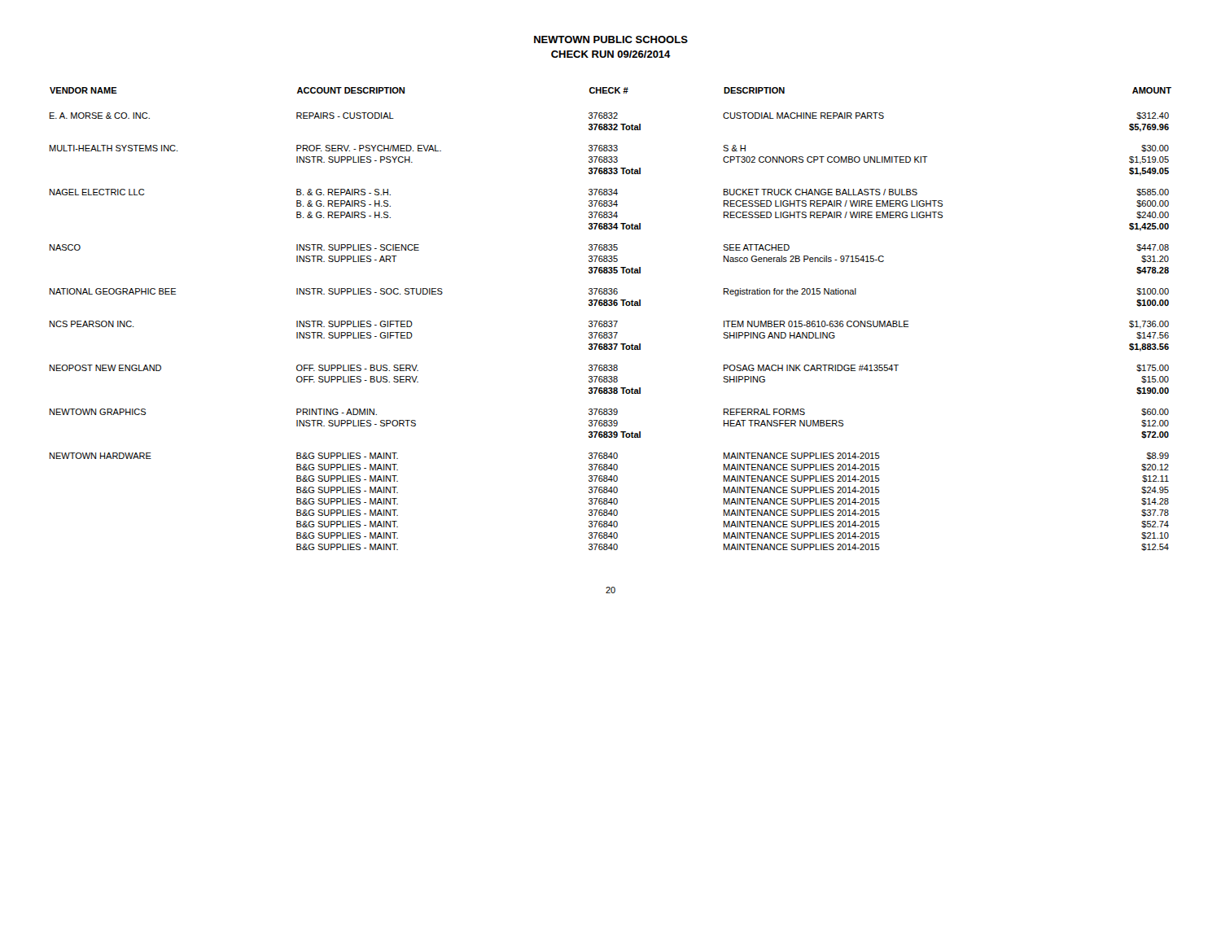NEWTOWN PUBLIC SCHOOLS
CHECK RUN 09/26/2014
| VENDOR NAME | ACCOUNT DESCRIPTION | CHECK # | DESCRIPTION | AMOUNT |
| --- | --- | --- | --- | --- |
| E. A. MORSE & CO. INC. | REPAIRS - CUSTODIAL | 376832 | CUSTODIAL MACHINE REPAIR PARTS | $312.40 |
| | | 376832 Total | | $5,769.96 |
| MULTI-HEALTH SYSTEMS INC. | PROF. SERV. - PSYCH/MED. EVAL. | 376833 | S & H | $30.00 |
| | INSTR. SUPPLIES - PSYCH. | 376833 | CPT302 CONNORS CPT COMBO UNLIMITED KIT | $1,519.05 |
| | | 376833 Total | | $1,549.05 |
| NAGEL ELECTRIC LLC | B. & G. REPAIRS - S.H. | 376834 | BUCKET TRUCK CHANGE BALLASTS / BULBS | $585.00 |
| | B. & G. REPAIRS - H.S. | 376834 | RECESSED LIGHTS REPAIR / WIRE EMERG LIGHTS | $600.00 |
| | B. & G. REPAIRS - H.S. | 376834 | RECESSED LIGHTS REPAIR / WIRE EMERG LIGHTS | $240.00 |
| | | 376834 Total | | $1,425.00 |
| NASCO | INSTR. SUPPLIES - SCIENCE | 376835 | SEE ATTACHED | $447.08 |
| | INSTR. SUPPLIES - ART | 376835 | Nasco Generals 2B Pencils - 9715415-C | $31.20 |
| | | 376835 Total | | $478.28 |
| NATIONAL GEOGRAPHIC BEE | INSTR. SUPPLIES - SOC. STUDIES | 376836 | Registration for the 2015 National | $100.00 |
| | | 376836 Total | | $100.00 |
| NCS PEARSON INC. | INSTR. SUPPLIES - GIFTED | 376837 | ITEM NUMBER 015-8610-636 CONSUMABLE | $1,736.00 |
| | INSTR. SUPPLIES - GIFTED | 376837 | SHIPPING AND HANDLING | $147.56 |
| | | 376837 Total | | $1,883.56 |
| NEOPOST NEW ENGLAND | OFF. SUPPLIES - BUS. SERV. | 376838 | POSAG MACH INK CARTRIDGE #413554T | $175.00 |
| | OFF. SUPPLIES - BUS. SERV. | 376838 | SHIPPING | $15.00 |
| | | 376838 Total | | $190.00 |
| NEWTOWN GRAPHICS | PRINTING - ADMIN. | 376839 | REFERRAL FORMS | $60.00 |
| | INSTR. SUPPLIES - SPORTS | 376839 | HEAT TRANSFER NUMBERS | $12.00 |
| | | 376839 Total | | $72.00 |
| NEWTOWN HARDWARE | B&G SUPPLIES - MAINT. | 376840 | MAINTENANCE SUPPLIES 2014-2015 | $8.99 |
| | B&G SUPPLIES - MAINT. | 376840 | MAINTENANCE SUPPLIES 2014-2015 | $20.12 |
| | B&G SUPPLIES - MAINT. | 376840 | MAINTENANCE SUPPLIES 2014-2015 | $12.11 |
| | B&G SUPPLIES - MAINT. | 376840 | MAINTENANCE SUPPLIES 2014-2015 | $24.95 |
| | B&G SUPPLIES - MAINT. | 376840 | MAINTENANCE SUPPLIES 2014-2015 | $14.28 |
| | B&G SUPPLIES - MAINT. | 376840 | MAINTENANCE SUPPLIES 2014-2015 | $37.78 |
| | B&G SUPPLIES - MAINT. | 376840 | MAINTENANCE SUPPLIES 2014-2015 | $52.74 |
| | B&G SUPPLIES - MAINT. | 376840 | MAINTENANCE SUPPLIES 2014-2015 | $21.10 |
| | B&G SUPPLIES - MAINT. | 376840 | MAINTENANCE SUPPLIES 2014-2015 | $12.54 |
20